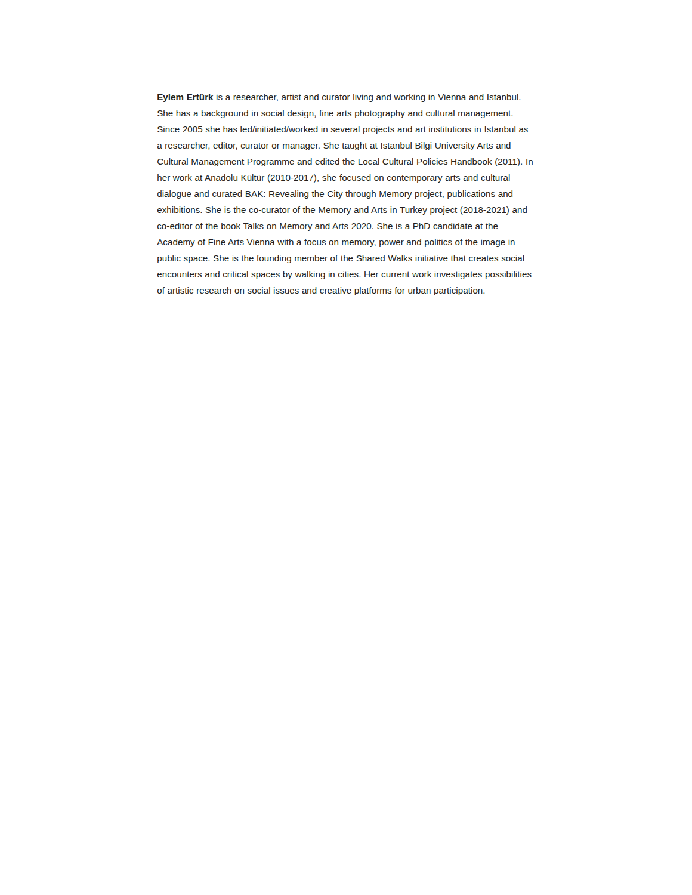Eylem Ertürk is a researcher, artist and curator living and working in Vienna and Istanbul. She has a background in social design, fine arts photography and cultural management. Since 2005 she has led/initiated/worked in several projects and art institutions in Istanbul as a researcher, editor, curator or manager. She taught at Istanbul Bilgi University Arts and Cultural Management Programme and edited the Local Cultural Policies Handbook (2011). In her work at Anadolu Kültür (2010-2017), she focused on contemporary arts and cultural dialogue and curated BAK: Revealing the City through Memory project, publications and exhibitions. She is the co-curator of the Memory and Arts in Turkey project (2018-2021) and co-editor of the book Talks on Memory and Arts 2020. She is a PhD candidate at the Academy of Fine Arts Vienna with a focus on memory, power and politics of the image in public space. She is the founding member of the Shared Walks initiative that creates social encounters and critical spaces by walking in cities. Her current work investigates possibilities of artistic research on social issues and creative platforms for urban participation.